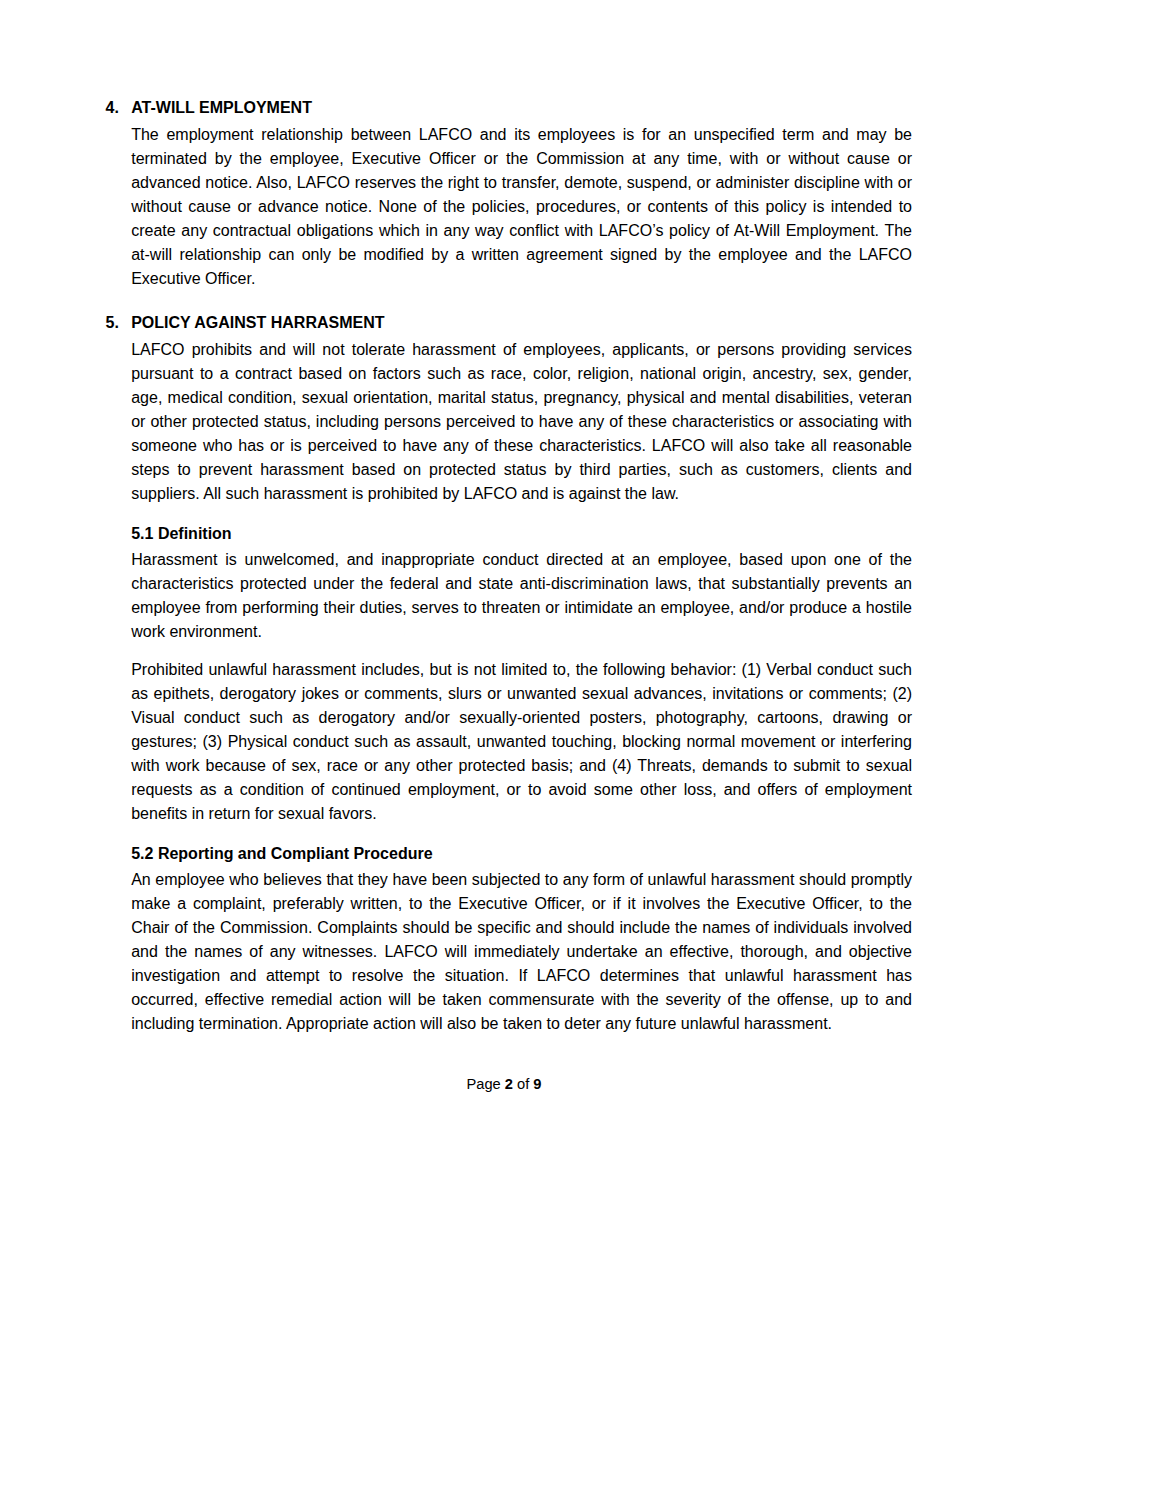At-Will Employment
The employment relationship between LAFCO and its employees is for an unspecified term and may be terminated by the employee, Executive Officer or the Commission at any time, with or without cause or advanced notice. Also, LAFCO reserves the right to transfer, demote, suspend, or administer discipline with or without cause or advance notice. None of the policies, procedures, or contents of this policy is intended to create any contractual obligations which in any way conflict with LAFCO’s policy of At-Will Employment. The at-will relationship can only be modified by a written agreement signed by the employee and the LAFCO Executive Officer.
Policy Against Harrasment
LAFCO prohibits and will not tolerate harassment of employees, applicants, or persons providing services pursuant to a contract based on factors such as race, color, religion, national origin, ancestry, sex, gender, age, medical condition, sexual orientation, marital status, pregnancy, physical and mental disabilities, veteran or other protected status, including persons perceived to have any of these characteristics or associating with someone who has or is perceived to have any of these characteristics. LAFCO will also take all reasonable steps to prevent harassment based on protected status by third parties, such as customers, clients and suppliers. All such harassment is prohibited by LAFCO and is against the law.
5.1 Definition
Harassment is unwelcomed, and inappropriate conduct directed at an employee, based upon one of the characteristics protected under the federal and state anti-discrimination laws, that substantially prevents an employee from performing their duties, serves to threaten or intimidate an employee, and/or produce a hostile work environment.
Prohibited unlawful harassment includes, but is not limited to, the following behavior: (1) Verbal conduct such as epithets, derogatory jokes or comments, slurs or unwanted sexual advances, invitations or comments; (2) Visual conduct such as derogatory and/or sexually-oriented posters, photography, cartoons, drawing or gestures; (3) Physical conduct such as assault, unwanted touching, blocking normal movement or interfering with work because of sex, race or any other protected basis; and (4) Threats, demands to submit to sexual requests as a condition of continued employment, or to avoid some other loss, and offers of employment benefits in return for sexual favors.
5.2 Reporting and Compliant Procedure
An employee who believes that they have been subjected to any form of unlawful harassment should promptly make a complaint, preferably written, to the Executive Officer, or if it involves the Executive Officer, to the Chair of the Commission. Complaints should be specific and should include the names of individuals involved and the names of any witnesses. LAFCO will immediately undertake an effective, thorough, and objective investigation and attempt to resolve the situation. If LAFCO determines that unlawful harassment has occurred, effective remedial action will be taken commensurate with the severity of the offense, up to and including termination. Appropriate action will also be taken to deter any future unlawful harassment.
Page 2 of 9